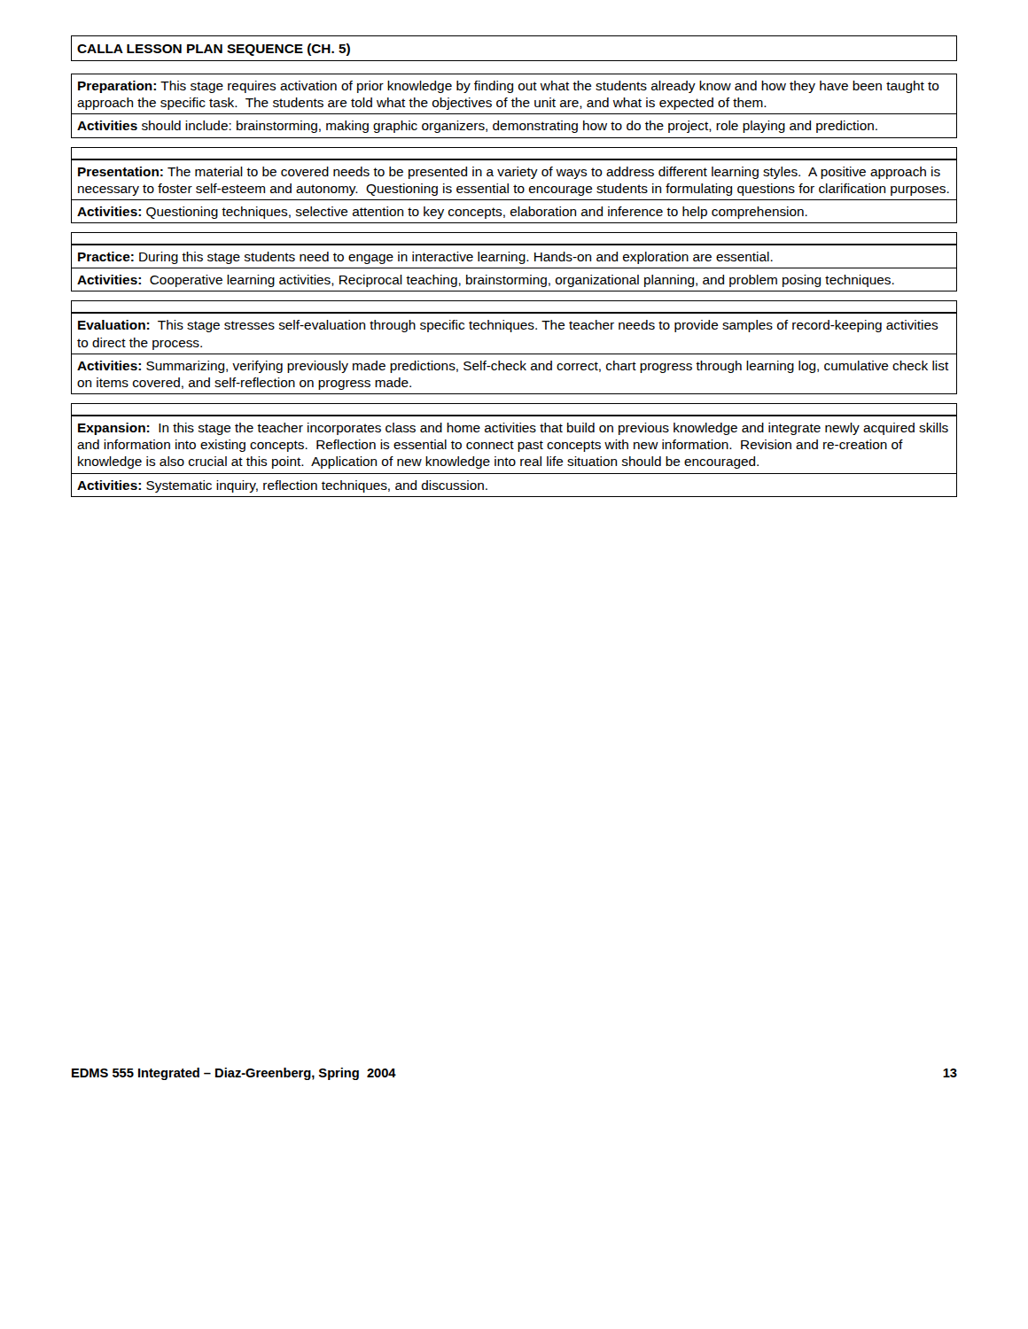CALLA LESSON PLAN SEQUENCE (CH. 5)
Preparation: This stage requires activation of prior knowledge by finding out what the students already know and how they have been taught to approach the specific task. The students are told what the objectives of the unit are, and what is expected of them.
Activities should include: brainstorming, making graphic organizers, demonstrating how to do the project, role playing and prediction.
Presentation: The material to be covered needs to be presented in a variety of ways to address different learning styles. A positive approach is necessary to foster self-esteem and autonomy. Questioning is essential to encourage students in formulating questions for clarification purposes.
Activities: Questioning techniques, selective attention to key concepts, elaboration and inference to help comprehension.
Practice: During this stage students need to engage in interactive learning. Hands-on and exploration are essential.
Activities: Cooperative learning activities, Reciprocal teaching, brainstorming, organizational planning, and problem posing techniques.
Evaluation: This stage stresses self-evaluation through specific techniques. The teacher needs to provide samples of record-keeping activities to direct the process.
Activities: Summarizing, verifying previously made predictions, Self-check and correct, chart progress through learning log, cumulative check list on items covered, and self-reflection on progress made.
Expansion: In this stage the teacher incorporates class and home activities that build on previous knowledge and integrate newly acquired skills and information into existing concepts. Reflection is essential to connect past concepts with new information. Revision and re-creation of knowledge is also crucial at this point. Application of new knowledge into real life situation should be encouraged.
Activities: Systematic inquiry, reflection techniques, and discussion.
EDMS 555 Integrated – Diaz-Greenberg, Spring 2004 13